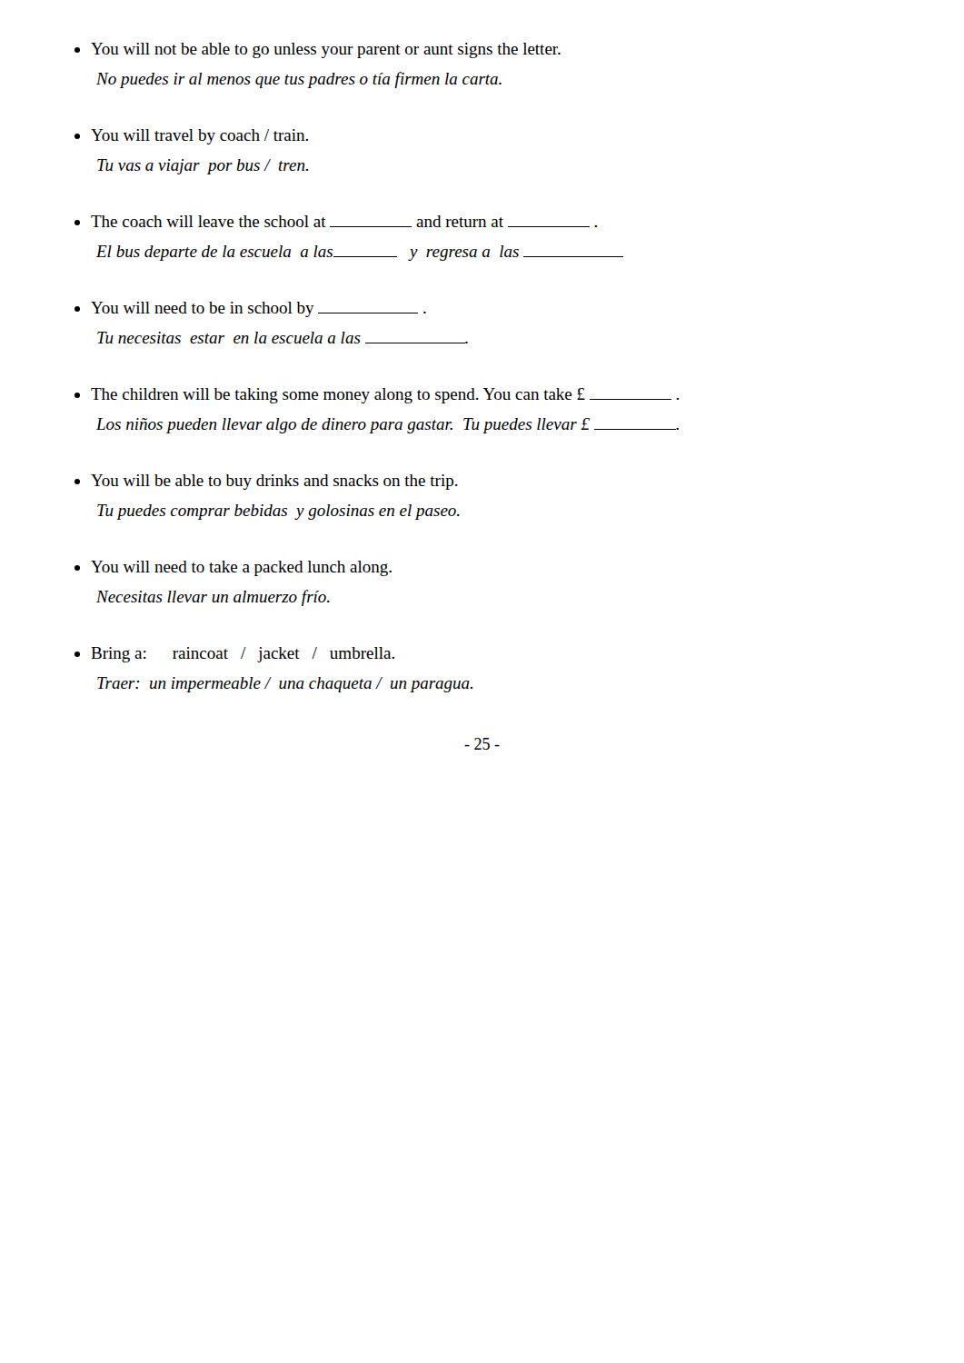You will not be able to go unless your parent or aunt signs the letter. No puedes ir al menos que tus padres o tía firmen la carta.
You will travel by coach / train. Tu vas a viajar por bus / tren.
The coach will leave the school at and return at . El bus departe de la escuela a las y regresa a las
You will need to be in school by . Tu necesitas estar en la escuela a las .
The children will be taking some money along to spend. You can take £ . Los niños pueden llevar algo de dinero para gastar. Tu puedes llevar £ .
You will be able to buy drinks and snacks on the trip. Tu puedes comprar bebidas y golosinas en el paseo.
You will need to take a packed lunch along. Necesitas llevar un almuerzo frío.
Bring a: raincoat/jacket/umbrella. Traer: un impermeable / una chaqueta / un paragua.
- 25 -